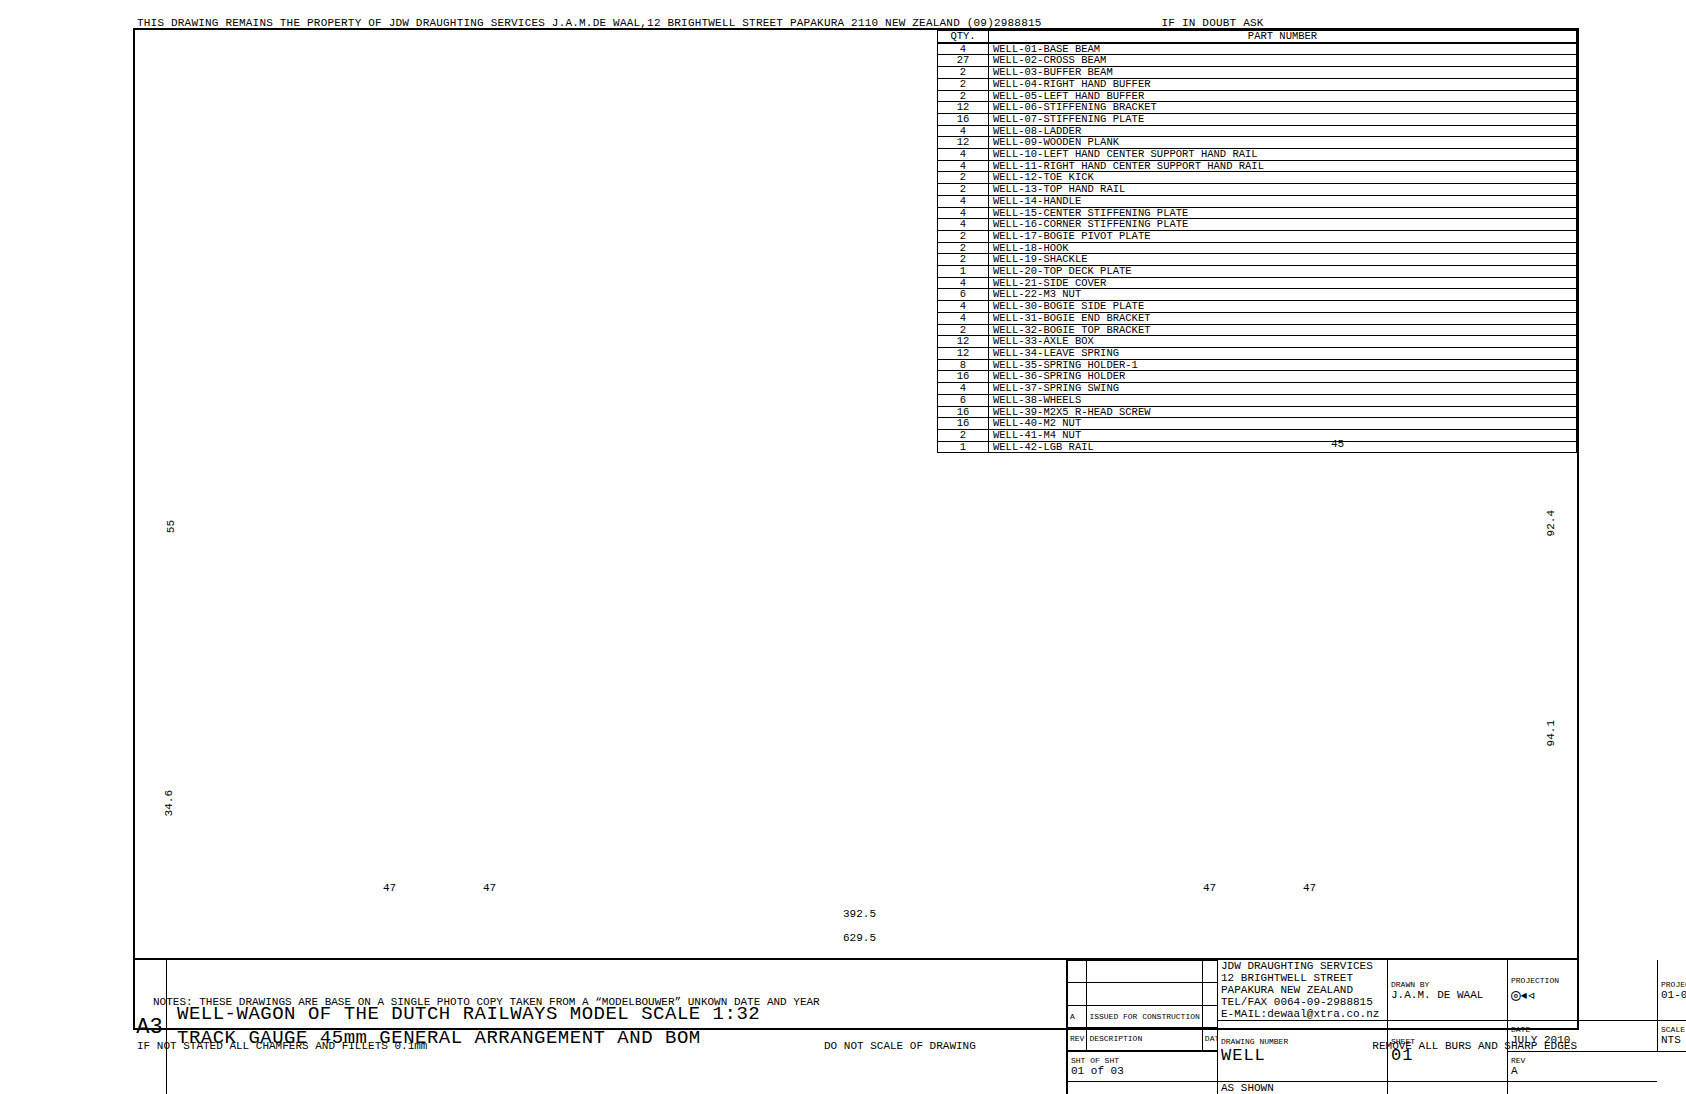THIS DRAWING REMAINS THE PROPERTY OF JDW DRAUGHTING SERVICES J.A.M.DE WAAL,12 BRIGHTWELL STREET PAPAKURA 2110 NEW ZEALAND (09)2988815IF IN DOUBT ASK
Bill of materials
| QTY. | PART NUMBER |
| --- | --- |
| 4 | WELL-01-BASE BEAM |
| 27 | WELL-02-CROSS BEAM |
| 2 | WELL-03-BUFFER BEAM |
| 2 | WELL-04-RIGHT HAND BUFFER |
| 2 | WELL-05-LEFT HAND BUFFER |
| 12 | WELL-06-STIFFENING BRACKET |
| 16 | WELL-07-STIFFENING PLATE |
| 4 | WELL-08-LADDER |
| 12 | WELL-09-WOODEN PLANK |
| 4 | WELL-10-LEFT HAND CENTER SUPPORT HAND RAIL |
| 4 | WELL-11-RIGHT HAND CENTER SUPPORT HAND RAIL |
| 2 | WELL-12-TOE KICK |
| 2 | WELL-13-TOP HAND RAIL |
| 4 | WELL-14-HANDLE |
| 4 | WELL-15-CENTER STIFFENING PLATE |
| 4 | WELL-16-CORNER STIFFENING PLATE |
| 2 | WELL-17-BOGIE PIVOT PLATE |
| 2 | WELL-18-HOOK |
| 2 | WELL-19-SHACKLE |
| 1 | WELL-20-TOP DECK PLATE |
| 4 | WELL-21-SIDE COVER |
| 6 | WELL-22-M3 NUT |
| 4 | WELL-30-BOGIE SIDE PLATE |
| 4 | WELL-31-BOGIE END BRACKET |
| 2 | WELL-32-BOGIE TOP BRACKET |
| 12 | WELL-33-AXLE BOX |
| 12 | WELL-34-LEAVE SPRING |
| 8 | WELL-35-SPRING HOLDER-1 |
| 16 | WELL-36-SPRING HOLDER |
| 4 | WELL-37-SPRING SWING |
| 6 | WELL-38-WHEELS |
| 16 | WELL-39-M2X5 R-HEAD SCREW |
| 16 | WELL-40-M2 NUT |
| 2 | WELL-41-M4 NUT |
| 1 | WELL-42-LGB RAIL |
45
55 92.4
34.6 94.1 47 47 47 47 392.5 629.5
NOTES: THESE DRAWINGS ARE BASE ON A SINGLE PHOTO COPY TAKEN FROM A “MODELBOUWER” UNKOWN DATE AND YEAR
A3
WELL-WAGON OF THE DUTCH RAILWAYS MODEL SCALE 1:32 TRACK GAUGE 45mm GENERAL ARRANGEMENT AND BOM
| A | ISSUED FOR CONSTRUCTION | |
| REV | DESCRIPTION | DATE |
JDW DRAUGHTING SERVICES 12 BRIGHTWELL STREET PAPAKURA NEW ZEALAND TEL/FAX 0064-09-2988815 E-MAIL:dewaal@xtra.co.nz
DRAWN BY J.A.M. DE WAAL
PROJECTION ◎◂◃
PROJECT No: 01-04-07-03-00
DRAWING NUMBER WELL
SHEET 01
DATE JULY 2010
SCALE NTS or
SHT OF SHT 01 of 03
REV A
AS SHOWN
IF NOT STATED ALL CHAMFERS AND FILLETS 0.1mm DO NOT SCALE OF DRAWING REMOVE ALL BURS AND SHARP EDGES